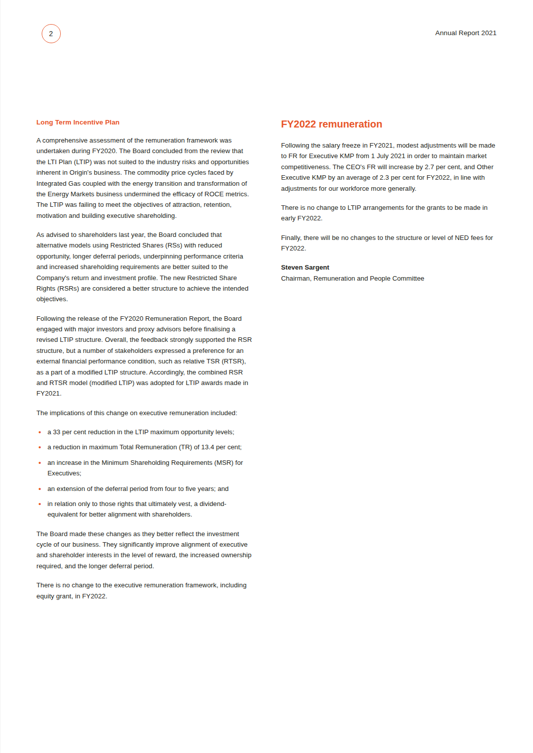2
Annual Report 2021
Long Term Incentive Plan
A comprehensive assessment of the remuneration framework was undertaken during FY2020. The Board concluded from the review that the LTI Plan (LTIP) was not suited to the industry risks and opportunities inherent in Origin's business. The commodity price cycles faced by Integrated Gas coupled with the energy transition and transformation of the Energy Markets business undermined the efficacy of ROCE metrics. The LTIP was failing to meet the objectives of attraction, retention, motivation and building executive shareholding.
As advised to shareholders last year, the Board concluded that alternative models using Restricted Shares (RSs) with reduced opportunity, longer deferral periods, underpinning performance criteria and increased shareholding requirements are better suited to the Company's return and investment profile. The new Restricted Share Rights (RSRs) are considered a better structure to achieve the intended objectives.
Following the release of the FY2020 Remuneration Report, the Board engaged with major investors and proxy advisors before finalising a revised LTIP structure. Overall, the feedback strongly supported the RSR structure, but a number of stakeholders expressed a preference for an external financial performance condition, such as relative TSR (RTSR), as a part of a modified LTIP structure. Accordingly, the combined RSR and RTSR model (modified LTIP) was adopted for LTIP awards made in FY2021.
The implications of this change on executive remuneration included:
a 33 per cent reduction in the LTIP maximum opportunity levels;
a reduction in maximum Total Remuneration (TR) of 13.4 per cent;
an increase in the Minimum Shareholding Requirements (MSR) for Executives;
an extension of the deferral period from four to five years; and
in relation only to those rights that ultimately vest, a dividend-equivalent for better alignment with shareholders.
The Board made these changes as they better reflect the investment cycle of our business. They significantly improve alignment of executive and shareholder interests in the level of reward, the increased ownership required, and the longer deferral period.
There is no change to the executive remuneration framework, including equity grant, in FY2022.
FY2022 remuneration
Following the salary freeze in FY2021, modest adjustments will be made to FR for Executive KMP from 1 July 2021 in order to maintain market competitiveness. The CEO's FR will increase by 2.7 per cent, and Other Executive KMP by an average of 2.3 per cent for FY2022, in line with adjustments for our workforce more generally.
There is no change to LTIP arrangements for the grants to be made in early FY2022.
Finally, there will be no changes to the structure or level of NED fees for FY2022.
Steven Sargent
Chairman, Remuneration and People Committee